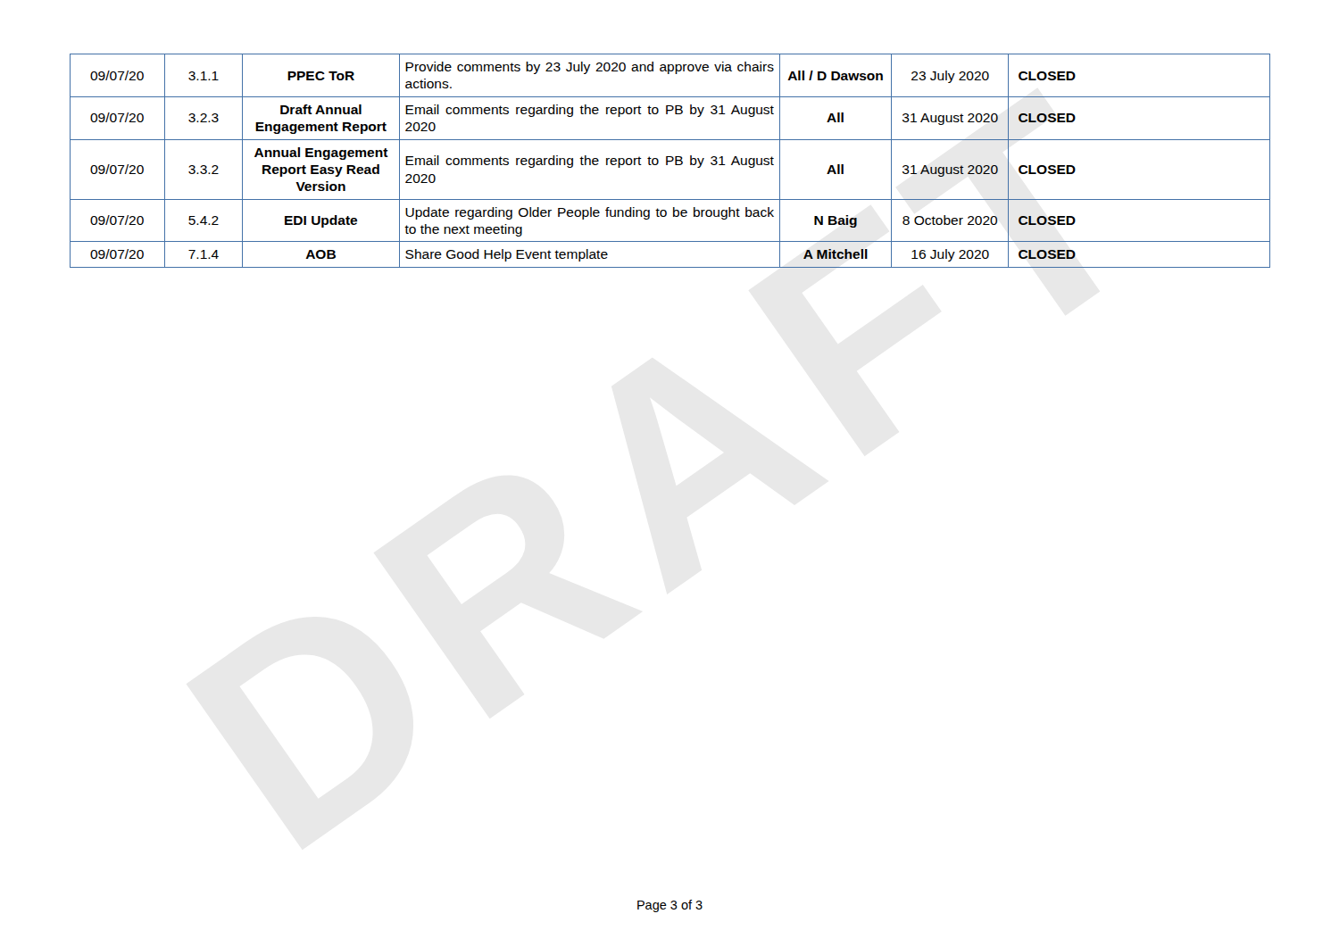DRAFT
| 09/07/20 | 3.1.1 | PPEC ToR | Provide comments by 23 July 2020 and approve via chairs actions. | All / D Dawson | 23 July 2020 | CLOSED |
| 09/07/20 | 3.2.3 | Draft Annual Engagement Report | Email comments regarding the report to PB by 31 August 2020 | All | 31 August 2020 | CLOSED |
| 09/07/20 | 3.3.2 | Annual Engagement Report Easy Read Version | Email comments regarding the report to PB by 31 August 2020 | All | 31 August 2020 | CLOSED |
| 09/07/20 | 5.4.2 | EDI Update | Update regarding Older People funding to be brought back to the next meeting | N Baig | 8 October 2020 | CLOSED |
| 09/07/20 | 7.1.4 | AOB | Share Good Help Event template | A Mitchell | 16 July 2020 | CLOSED |
Page 3 of 3